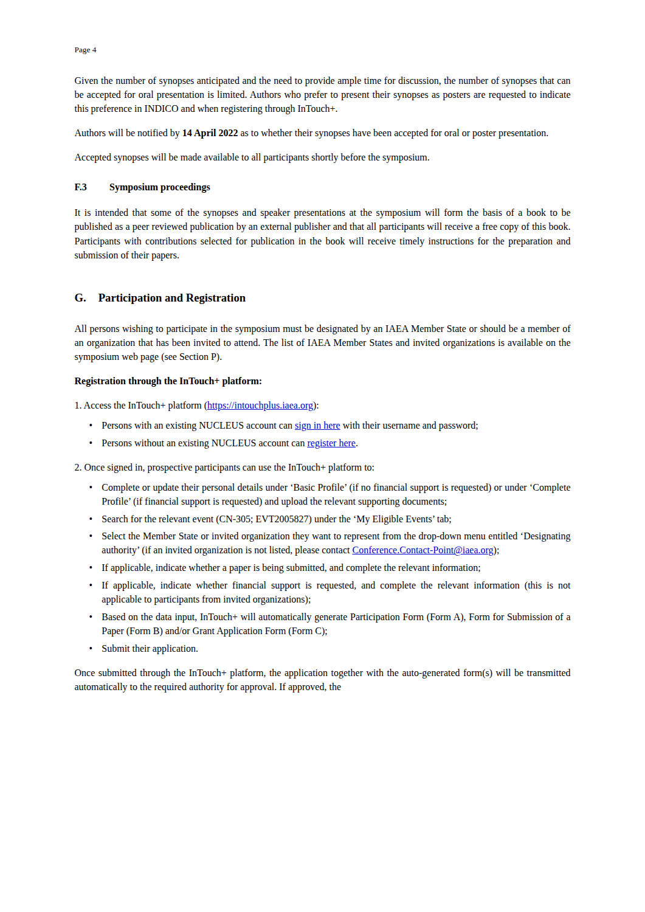Page 4
Given the number of synopses anticipated and the need to provide ample time for discussion, the number of synopses that can be accepted for oral presentation is limited. Authors who prefer to present their synopses as posters are requested to indicate this preference in INDICO and when registering through InTouch+.
Authors will be notified by 14 April 2022 as to whether their synopses have been accepted for oral or poster presentation.
Accepted synopses will be made available to all participants shortly before the symposium.
F.3 Symposium proceedings
It is intended that some of the synopses and speaker presentations at the symposium will form the basis of a book to be published as a peer reviewed publication by an external publisher and that all participants will receive a free copy of this book. Participants with contributions selected for publication in the book will receive timely instructions for the preparation and submission of their papers.
G. Participation and Registration
All persons wishing to participate in the symposium must be designated by an IAEA Member State or should be a member of an organization that has been invited to attend. The list of IAEA Member States and invited organizations is available on the symposium web page (see Section P).
Registration through the InTouch+ platform:
1. Access the InTouch+ platform (https://intouchplus.iaea.org):
Persons with an existing NUCLEUS account can sign in here with their username and password;
Persons without an existing NUCLEUS account can register here.
2. Once signed in, prospective participants can use the InTouch+ platform to:
Complete or update their personal details under ‘Basic Profile’ (if no financial support is requested) or under ‘Complete Profile’ (if financial support is requested) and upload the relevant supporting documents;
Search for the relevant event (CN-305; EVT2005827) under the ‘My Eligible Events’ tab;
Select the Member State or invited organization they want to represent from the drop-down menu entitled ‘Designating authority’ (if an invited organization is not listed, please contact Conference.Contact-Point@iaea.org);
If applicable, indicate whether a paper is being submitted, and complete the relevant information;
If applicable, indicate whether financial support is requested, and complete the relevant information (this is not applicable to participants from invited organizations);
Based on the data input, InTouch+ will automatically generate Participation Form (Form A), Form for Submission of a Paper (Form B) and/or Grant Application Form (Form C);
Submit their application.
Once submitted through the InTouch+ platform, the application together with the auto-generated form(s) will be transmitted automatically to the required authority for approval. If approved, the